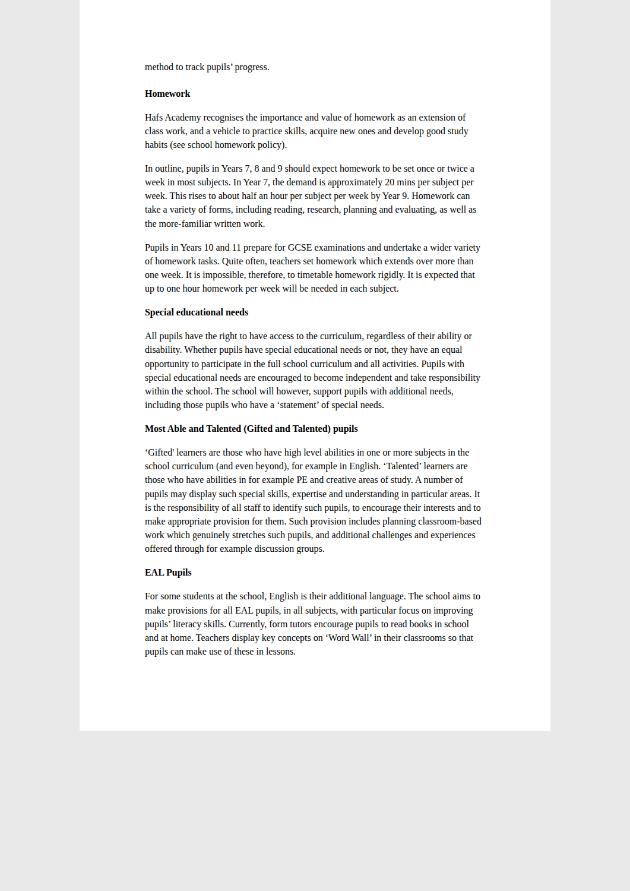method to track pupils’ progress.
Homework
Hafs Academy recognises the importance and value of homework as an extension of class work, and a vehicle to practice skills, acquire new ones and develop good study habits (see school homework policy).
In outline, pupils in Years 7, 8 and 9 should expect homework to be set once or twice a week in most subjects. In Year 7, the demand is approximately 20 mins per subject per week. This rises to about half an hour per subject per week by Year 9. Homework can take a variety of forms, including reading, research, planning and evaluating, as well as the more-familiar written work.
Pupils in Years 10 and 11 prepare for GCSE examinations and undertake a wider variety of homework tasks. Quite often, teachers set homework which extends over more than one week. It is impossible, therefore, to timetable homework rigidly. It is expected that up to one hour homework per week will be needed in each subject.
Special educational needs
All pupils have the right to have access to the curriculum, regardless of their ability or disability. Whether pupils have special educational needs or not, they have an equal opportunity to participate in the full school curriculum and all activities. Pupils with special educational needs are encouraged to become independent and take responsibility within the school. The school will however, support pupils with additional needs, including those pupils who have a ‘statement’ of special needs.
Most Able and Talented (Gifted and Talented) pupils
‘Gifted' learners are those who have high level abilities in one or more subjects in the school curriculum (and even beyond), for example in English. ‘Talented’ learners are those who have abilities in for example PE and creative areas of study. A number of pupils may display such special skills, expertise and understanding in particular areas. It is the responsibility of all staff to identify such pupils, to encourage their interests and to make appropriate provision for them. Such provision includes planning classroom-based work which genuinely stretches such pupils, and additional challenges and experiences offered through for example discussion groups.
EAL Pupils
For some students at the school, English is their additional language. The school aims to make provisions for all EAL pupils, in all subjects, with particular focus on improving pupils’ literacy skills. Currently, form tutors encourage pupils to read books in school and at home. Teachers display key concepts on ‘Word Wall’ in their classrooms so that pupils can make use of these in lessons.